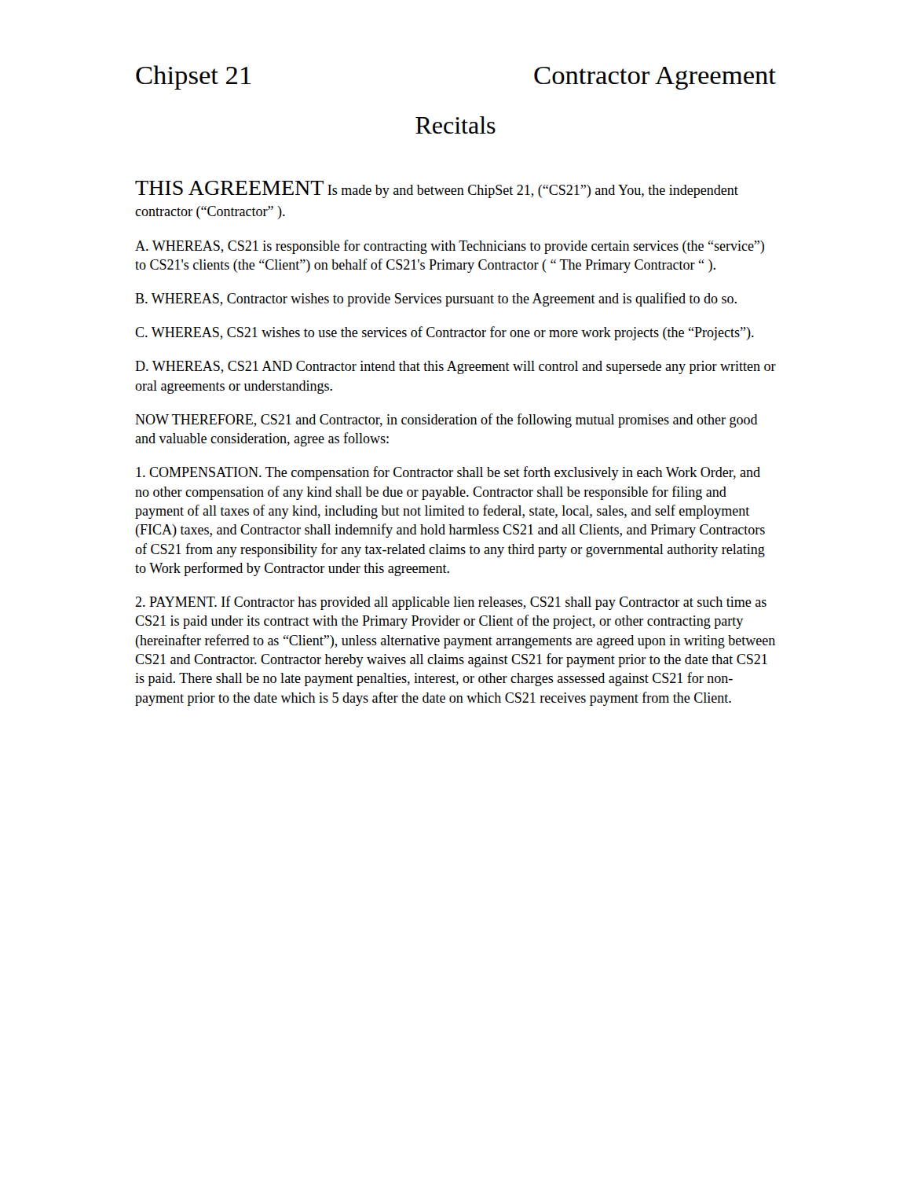Chipset 21 Contractor Agreement
Recitals
THIS AGREEMENT Is made by and between ChipSet 21, (“CS21”) and You, the independent contractor (“Contractor” ).
A. WHEREAS, CS21 is responsible for contracting with Technicians to provide certain services (the “service”) to CS21's clients (the “Client”) on behalf of CS21's Primary Contractor ( “ The Primary Contractor “ ).
B. WHEREAS, Contractor wishes to provide Services pursuant to the Agreement and is qualified to do so.
C. WHEREAS, CS21 wishes to use the services of Contractor for one or more work projects (the “Projects”).
D. WHEREAS, CS21 AND Contractor intend that this Agreement will control and supersede any prior written or oral agreements or understandings.
NOW THEREFORE, CS21 and Contractor, in consideration of the following mutual promises and other good and valuable consideration, agree as follows:
1. COMPENSATION. The compensation for Contractor shall be set forth exclusively in each Work Order, and no other compensation of any kind shall be due or payable. Contractor shall be responsible for filing and payment of all taxes of any kind, including but not limited to federal, state, local, sales, and self employment (FICA) taxes, and Contractor shall indemnify and hold harmless CS21 and all Clients, and Primary Contractors of CS21 from any responsibility for any tax-related claims to any third party or governmental authority relating to Work performed by Contractor under this agreement.
2. PAYMENT. If Contractor has provided all applicable lien releases, CS21 shall pay Contractor at such time as CS21 is paid under its contract with the Primary Provider or Client of the project, or other contracting party (hereinafter referred to as “Client”), unless alternative payment arrangements are agreed upon in writing between CS21 and Contractor. Contractor hereby waives all claims against CS21 for payment prior to the date that CS21 is paid. There shall be no late payment penalties, interest, or other charges assessed against CS21 for non-payment prior to the date which is 5 days after the date on which CS21 receives payment from the Client.